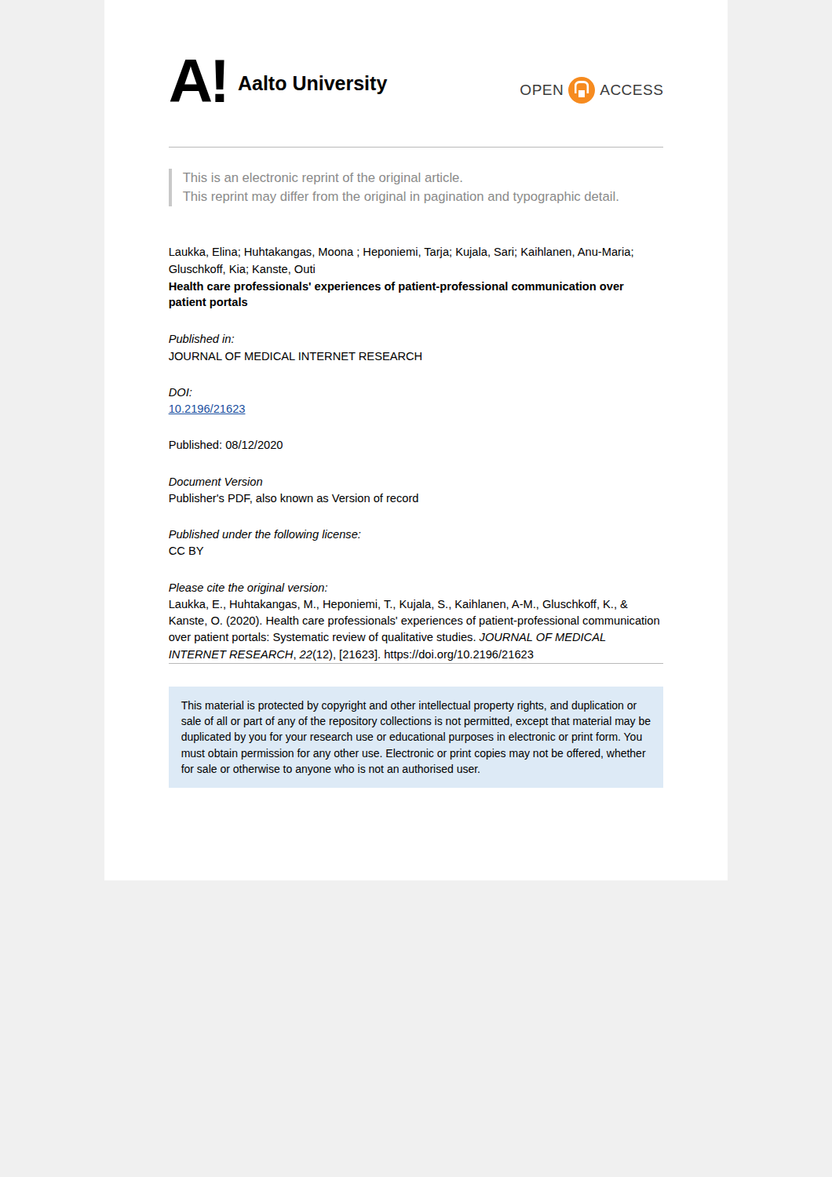A! Aalto University
OPEN ACCESS
This is an electronic reprint of the original article.
This reprint may differ from the original in pagination and typographic detail.
Laukka, Elina; Huhtakangas, Moona ; Heponiemi, Tarja; Kujala, Sari; Kaihlanen, Anu-Maria; Gluschkoff, Kia; Kanste, Outi
Health care professionals' experiences of patient-professional communication over patient portals
Published in: JOURNAL OF MEDICAL INTERNET RESEARCH
DOI: 10.2196/21623
Published: 08/12/2020
Document Version Publisher's PDF, also known as Version of record
Published under the following license: CC BY
Please cite the original version:
Laukka, E., Huhtakangas, M., Heponiemi, T., Kujala, S., Kaihlanen, A-M., Gluschkoff, K., & Kanste, O. (2020). Health care professionals' experiences of patient-professional communication over patient portals: Systematic review of qualitative studies. JOURNAL OF MEDICAL INTERNET RESEARCH, 22(12), [21623]. https://doi.org/10.2196/21623
This material is protected by copyright and other intellectual property rights, and duplication or sale of all or part of any of the repository collections is not permitted, except that material may be duplicated by you for your research use or educational purposes in electronic or print form. You must obtain permission for any other use. Electronic or print copies may not be offered, whether for sale or otherwise to anyone who is not an authorised user.